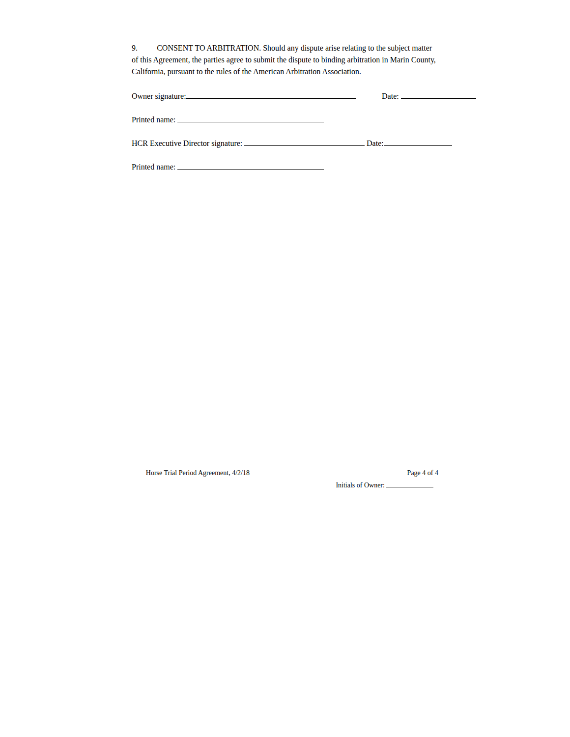9. CONSENT TO ARBITRATION. Should any dispute arise relating to the subject matter of this Agreement, the parties agree to submit the dispute to binding arbitration in Marin County, California, pursuant to the rules of the American Arbitration Association.
Owner signature: Date:
Printed name:
HCR Executive Director signature: Date:
Printed name:
Horse Trial Period Agreement, 4/2/18 Page 4 of 4
Initials of Owner: